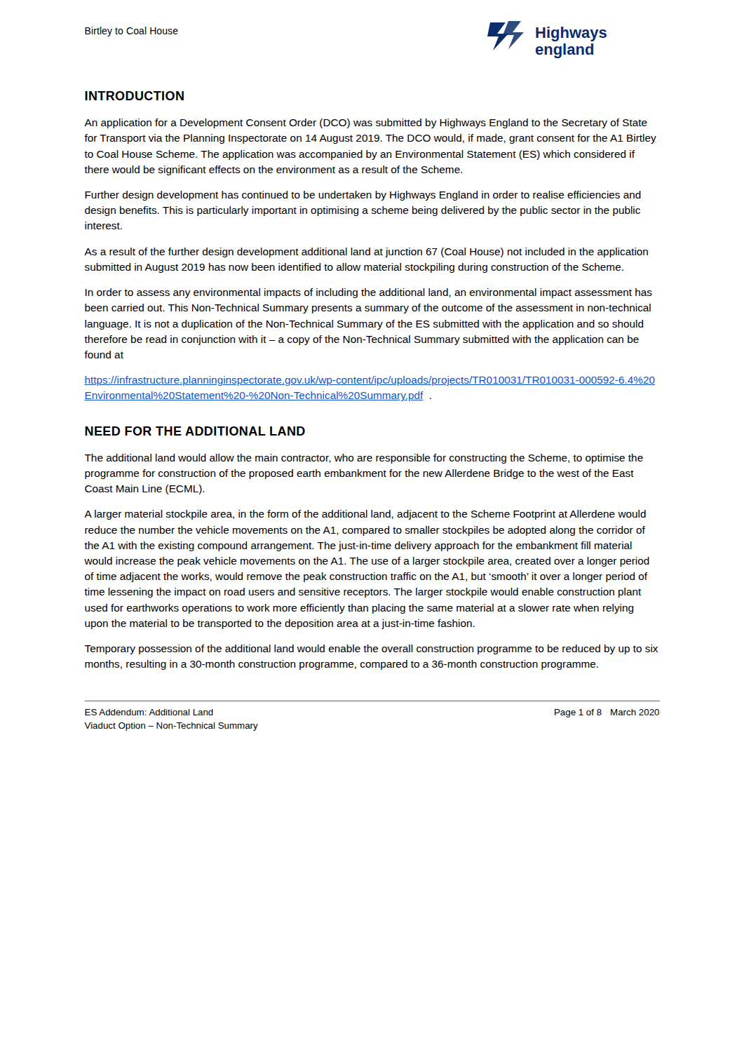Birtley to Coal House
Highways England Highways england
Introduction
An application for a Development Consent Order (DCO) was submitted by Highways England to the Secretary of State for Transport via the Planning Inspectorate on 14 August 2019. The DCO would, if made, grant consent for the A1 Birtley to Coal House Scheme. The application was accompanied by an Environmental Statement (ES) which considered if there would be significant effects on the environment as a result of the Scheme.
Further design development has continued to be undertaken by Highways England in order to realise efficiencies and design benefits. This is particularly important in optimising a scheme being delivered by the public sector in the public interest.
As a result of the further design development additional land at junction 67 (Coal House) not included in the application submitted in August 2019 has now been identified to allow material stockpiling during construction of the Scheme.
In order to assess any environmental impacts of including the additional land, an environmental impact assessment has been carried out. This Non-Technical Summary presents a summary of the outcome of the assessment in non-technical language. It is not a duplication of the Non-Technical Summary of the ES submitted with the application and so should therefore be read in conjunction with it – a copy of the Non-Technical Summary submitted with the application can be found at
https://infrastructure.planninginspectorate.gov.uk/wp-content/ipc/uploads/projects/TR010031/TR010031-000592-6.4%20Environmental%20Statement%20-%20Non-Technical%20Summary.pdf .
Need for the additional land
The additional land would allow the main contractor, who are responsible for constructing the Scheme, to optimise the programme for construction of the proposed earth embankment for the new Allerdene Bridge to the west of the East Coast Main Line (ECML).
A larger material stockpile area, in the form of the additional land, adjacent to the Scheme Footprint at Allerdene would reduce the number the vehicle movements on the A1, compared to smaller stockpiles be adopted along the corridor of the A1 with the existing compound arrangement. The just-in-time delivery approach for the embankment fill material would increase the peak vehicle movements on the A1. The use of a larger stockpile area, created over a longer period of time adjacent the works, would remove the peak construction traffic on the A1, but ‘smooth’ it over a longer period of time lessening the impact on road users and sensitive receptors. The larger stockpile would enable construction plant used for earthworks operations to work more efficiently than placing the same material at a slower rate when relying upon the material to be transported to the deposition area at a just-in-time fashion.
Temporary possession of the additional land would enable the overall construction programme to be reduced by up to six months, resulting in a 30-month construction programme, compared to a 36-month construction programme.
ES Addendum: Additional Land Viaduct Option – Non-Technical Summary
Page 1 of 8
March 2020